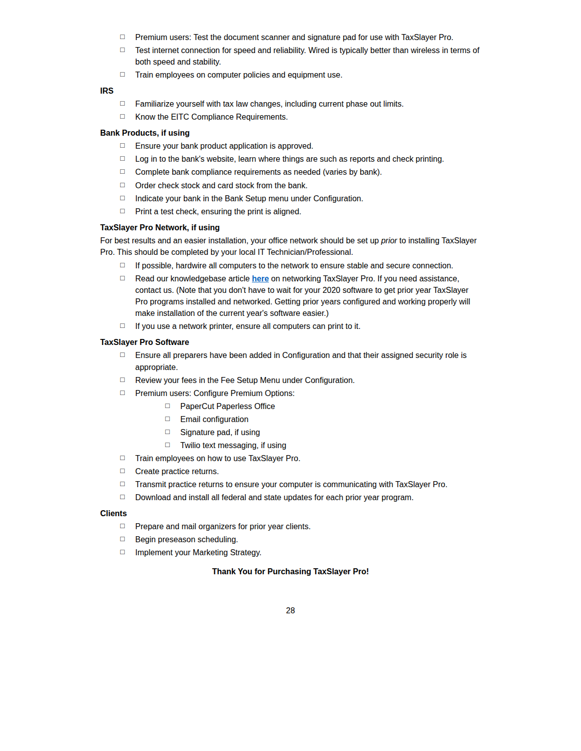Premium users: Test the document scanner and signature pad for use with TaxSlayer Pro.
Test internet connection for speed and reliability. Wired is typically better than wireless in terms of both speed and stability.
Train employees on computer policies and equipment use.
IRS
Familiarize yourself with tax law changes, including current phase out limits.
Know the EITC Compliance Requirements.
Bank Products, if using
Ensure your bank product application is approved.
Log in to the bank's website, learn where things are such as reports and check printing.
Complete bank compliance requirements as needed (varies by bank).
Order check stock and card stock from the bank.
Indicate your bank in the Bank Setup menu under Configuration.
Print a test check, ensuring the print is aligned.
TaxSlayer Pro Network, if using
For best results and an easier installation, your office network should be set up prior to installing TaxSlayer Pro. This should be completed by your local IT Technician/Professional.
If possible, hardwire all computers to the network to ensure stable and secure connection.
Read our knowledgebase article here on networking TaxSlayer Pro. If you need assistance, contact us. (Note that you don't have to wait for your 2020 software to get prior year TaxSlayer Pro programs installed and networked. Getting prior years configured and working properly will make installation of the current year's software easier.)
If you use a network printer, ensure all computers can print to it.
TaxSlayer Pro Software
Ensure all preparers have been added in Configuration and that their assigned security role is appropriate.
Review your fees in the Fee Setup Menu under Configuration.
Premium users: Configure Premium Options:
PaperCut Paperless Office
Email configuration
Signature pad, if using
Twilio text messaging, if using
Train employees on how to use TaxSlayer Pro.
Create practice returns.
Transmit practice returns to ensure your computer is communicating with TaxSlayer Pro.
Download and install all federal and state updates for each prior year program.
Clients
Prepare and mail organizers for prior year clients.
Begin preseason scheduling.
Implement your Marketing Strategy.
Thank You for Purchasing TaxSlayer Pro!
28